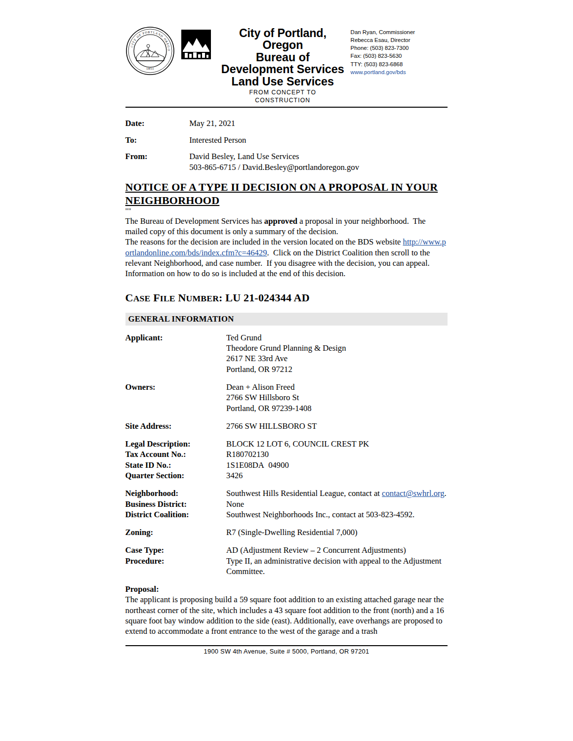1851 CITY OF PORTLAND OREGON
City of Portland, Oregon
Bureau of Development Services
Land Use Services
FROM CONCEPT TO CONSTRUCTION
Dan Ryan, Commissioner
Rebecca Esau, Director
Phone: (503) 823-7300
Fax: (503) 823-5630
TTY: (503) 823-6868
www.portland.gov/bds
Date:
May 21, 2021
To:
Interested Person
From:
David Besley, Land Use Services
503-865-6715 / David.Besley@portlandoregon.gov
NOTICE OF A TYPE II DECISION ON A PROPOSAL IN YOUR NEIGHBORHOOD
""
The Bureau of Development Services has approved a proposal in your neighborhood. The mailed copy of this document is only a summary of the decision.
The reasons for the decision are included in the version located on the BDS website http://www.portlandonline.com/bds/index.cfm?c=46429. Click on the District Coalition then scroll to the relevant Neighborhood, and case number. If you disagree with the decision, you can appeal. Information on how to do so is included at the end of this decision.
CASE FILE NUMBER: LU 21-024344 AD
GENERAL INFORMATION
Applicant:
Ted Grund Theodore Grund Planning & Design 2617 NE 33rd Ave Portland, OR 97212
Owners:
Dean + Alison Freed 2766 SW Hillsboro St Portland, OR 97239-1408
Site Address:
2766 SW HILLSBORO ST
Legal Description:
BLOCK 12 LOT 6, COUNCIL CREST PK
Tax Account No.:
R180702130
State ID No.:
1S1E08DA 04900
Quarter Section:
3426
Neighborhood:
Southwest Hills Residential League, contact at contact@swhrl.org.
Business District:
None
District Coalition:
Southwest Neighborhoods Inc., contact at 503-823-4592.
Zoning:
R7 (Single-Dwelling Residential 7,000)
Case Type:
AD (Adjustment Review – 2 Concurrent Adjustments)
Procedure:
Type II, an administrative decision with appeal to the Adjustment Committee.
Proposal:
The applicant is proposing build a 59 square foot addition to an existing attached garage near the northeast corner of the site, which includes a 43 square foot addition to the front (north) and a 16 square foot bay window addition to the side (east). Additionally, eave overhangs are proposed to extend to accommodate a front entrance to the west of the garage and a trash
1900 SW 4th Avenue, Suite # 5000, Portland, OR 97201